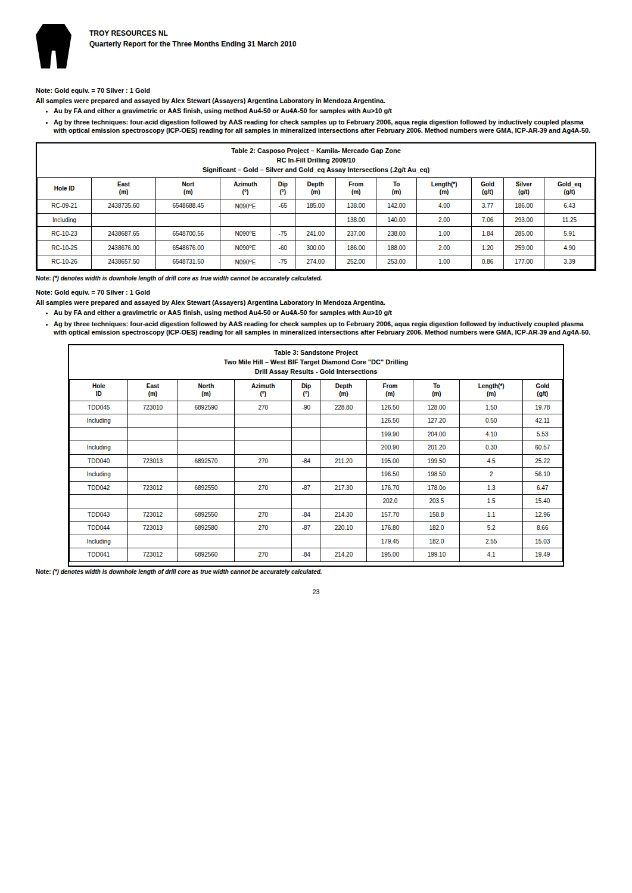TROY RESOURCES NL
Quarterly Report for the Three Months Ending 31 March 2010
Note: Gold equiv. = 70 Silver : 1 Gold
All samples were prepared and assayed by Alex Stewart (Assayers) Argentina Laboratory in Mendoza Argentina.
Au by FA and either a gravimetric or AAS finish, using method Au4-50 or Au4A-50 for samples with Au>10 g/t
Ag by three techniques: four-acid digestion followed by AAS reading for check samples up to February 2006, aqua regia digestion followed by inductively coupled plasma with optical emission spectroscopy (ICP-OES) reading for all samples in mineralized intersections after February 2006. Method numbers were GMA, ICP-AR-39 and Ag4A-50.
Table 2: Casposo Project – Kamila- Mercado Gap Zone
RC In-Fill Drilling 2009/10
Significant – Gold – Silver and Gold_eq Assay Intersections (.2g/t Au_eq)
| Hole ID | East (m) | Nort (m) | Azimuth (°) | Dip (°) | Depth (m) | From (m) | To (m) | Length(*) (m) | Gold (g/t) | Silver (g/t) | Gold_eq (g/t) |
| --- | --- | --- | --- | --- | --- | --- | --- | --- | --- | --- | --- |
| RC-09-21 | 2438735.60 | 6548688.45 | N090 o E | -65 | 185.00 | 138.00 | 142.00 | 4.00 | 3.77 | 186.00 | 6.43 |
| Including | | | | | | 138.00 | 140.00 | 2.00 | 7.06 | 293.00 | 11.25 |
| RC-10-23 | 2438687.65 | 6548700.56 | N090 o E | -75 | 241.00 | 237.00 | 238.00 | 1.00 | 1.84 | 285.00 | 5.91 |
| RC-10-25 | 2438676.00 | 6548676.00 | N090 o E | -60 | 300.00 | 186.00 | 188.00 | 2.00 | 1.20 | 259.00 | 4.90 |
| RC-10-26 | 2438657.50 | 6548731.50 | N090 o E | -75 | 274.00 | 252.00 | 253.00 | 1.00 | 0.86 | 177.00 | 3.39 |
Note: (*) denotes width is downhole length of drill core as true width cannot be accurately calculated.
Note: Gold equiv. = 70 Silver : 1 Gold
All samples were prepared and assayed by Alex Stewart (Assayers) Argentina Laboratory in Mendoza Argentina.
Au by FA and either a gravimetric or AAS finish, using method Au4-50 or Au4A-50 for samples with Au>10 g/t
Ag by three techniques: four-acid digestion followed by AAS reading for check samples up to February 2006, aqua regia digestion followed by inductively coupled plasma with optical emission spectroscopy (ICP-OES) reading for all samples in mineralized intersections after February 2006. Method numbers were GMA, ICP-AR-39 and Ag4A-50.
Table 3: Sandstone Project
Two Mile Hill – West BIF Target Diamond Core "DC" Drilling
Drill Assay Results - Gold Intersections
| Hole ID | East (m) | North (m) | Azimuth (°) | Dip (°) | Depth (m) | From (m) | To (m) | Length(*) (m) | Gold (g/t) |
| --- | --- | --- | --- | --- | --- | --- | --- | --- | --- |
| TDD045 | 723010 | 6892590 | 270 | -90 | 228.80 | 126.50 | 128.00 | 1.50 | 19.78 |
| Including | | | | | | 126.50 | 127.20 | 0.50 | 42.11 |
| | | | | | | 199.90 | 204.00 | 4.10 | 5.53 |
| Including | | | | | | 200.90 | 201.20 | 0.30 | 60.57 |
| TDD040 | 723013 | 6892570 | 270 | -84 | 211.20 | 195.00 | 199.50 | 4.5 | 25.22 |
| Including | | | | | | 196.50 | 198.50 | 2 | 56.10 |
| TDD042 | 723012 | 6892550 | 270 | -87 | 217.30 | 176.70 | 178.0o | 1.3 | 6.47 |
| | | | | | | 202.0 | 203.5 | 1.5 | 15.40 |
| TDD043 | 723012 | 6892550 | 270 | -84 | 214.30 | 157.70 | 158.8 | 1.1 | 12.96 |
| TDD044 | 723013 | 6892580 | 270 | -87 | 220.10 | 176.80 | 182.0 | 5.2 | 8.66 |
| Including | | | | | | 179.45 | 182.0 | 2.55 | 15.03 |
| TDD041 | 723012 | 6892560 | 270 | -84 | 214.20 | 195.00 | 199.10 | 4.1 | 19.49 |
Note: (*) denotes width is downhole length of drill core as true width cannot be accurately calculated.
23